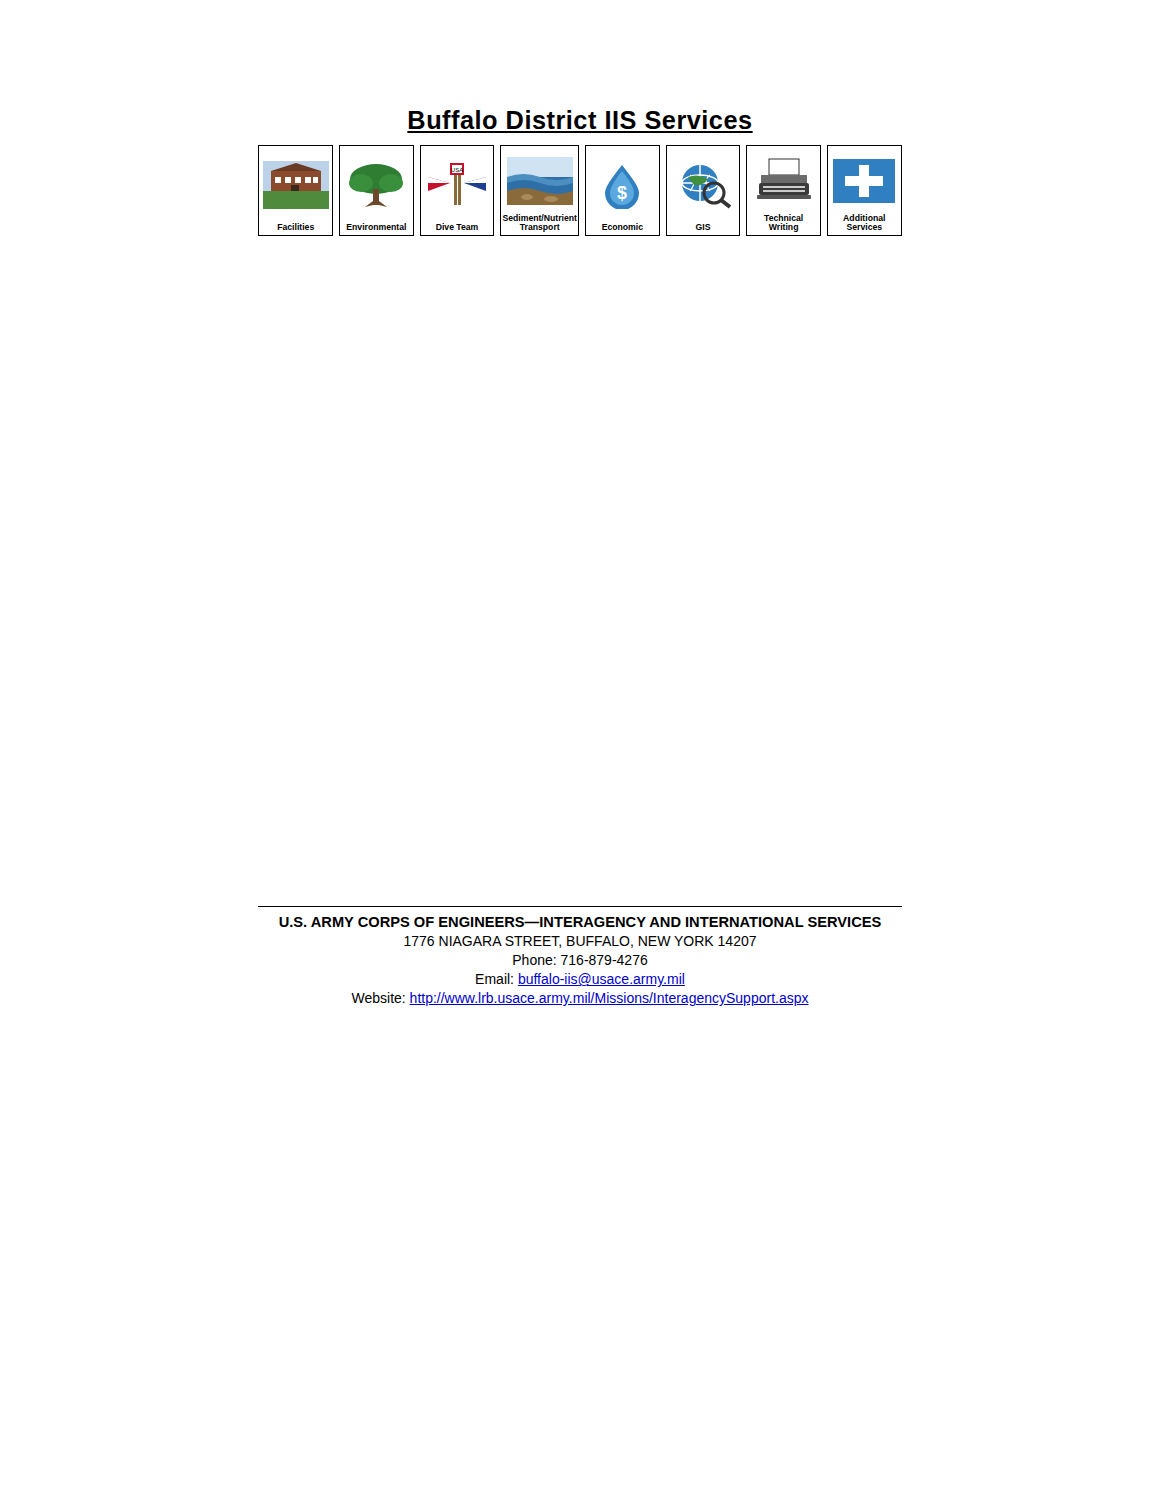Buffalo District IIS Services
Facilities
Environmental
USA
Dive Team
Sediment/Nutrient
Transport
$
Economic
GIS
Technical
Writing
Additional
Services
U.S. ARMY CORPS OF ENGINEERS—INTERAGENCY AND INTERNATIONAL SERVICES
1776 NIAGARA STREET, BUFFALO, NEW YORK 14207
Phone: 716-879-4276
Email: buffalo-iis@usace.army.mil
Website: http://www.lrb.usace.army.mil/Missions/InteragencySupport.aspx